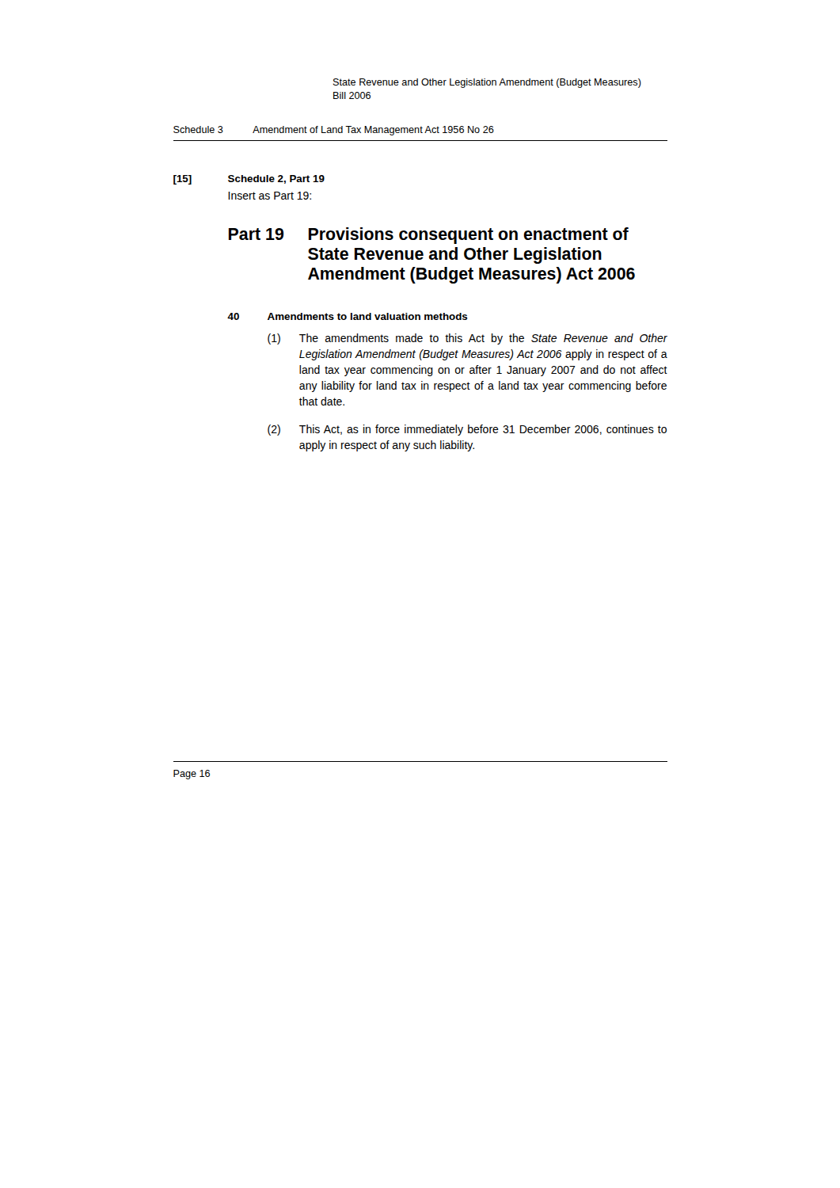State Revenue and Other Legislation Amendment (Budget Measures)
Bill 2006
Schedule 3 Amendment of Land Tax Management Act 1956 No 26
[15] Schedule 2, Part 19
Insert as Part 19:
Part 19
Provisions consequent on enactment of State Revenue and Other Legislation Amendment (Budget Measures) Act 2006
40 Amendments to land valuation methods
(1) The amendments made to this Act by the State Revenue and Other Legislation Amendment (Budget Measures) Act 2006 apply in respect of a land tax year commencing on or after 1 January 2007 and do not affect any liability for land tax in respect of a land tax year commencing before that date.
(2) This Act, as in force immediately before 31 December 2006, continues to apply in respect of any such liability.
Page 16